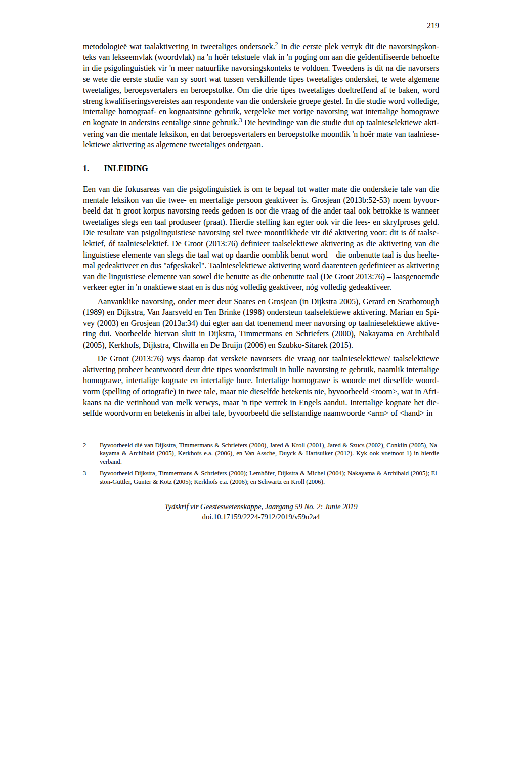219
metodologieë wat taalaktivering in tweetaliges ondersoek.2 In die eerste plek verryk dit die navorsingskonteks van lekseemvlak (woordvlak) na 'n hoër tekstuele vlak in 'n poging om aan die geïdentifiseerde behoefte in die psigolinguistiek vir 'n meer natuurlike navorsings­konteks te voldoen. Tweedens is dit na die navorsers se wete die eerste studie van sy soort wat tussen verskillende tipes tweetaliges onderskei, te wete algemene tweetaliges, beroepsvertalers en beroepstolke. Om die drie tipes tweetaliges doeltreffend af te baken, word streng kwalifiseringsvereistes aan respondente van die onderskeie groepe gestel. In die studie word volledige, intertalige homograaf- en kognaatsinne gebruik, vergeleke met vorige navorsing wat intertalige homograwe en kognate in andersins eentalige sinne gebruik.3 Die bevindinge van die studie dui op taalnieselektiewe aktivering van die mentale leksikon, en dat beroepsvertalers en beroepstolke moontlik 'n hoër mate van taalnieselektiewe aktivering as algemene tweetaliges ondergaan.
1. INLEIDING
Een van die fokusareas van die psigolinguistiek is om te bepaal tot watter mate die onderskeie tale van die mentale leksikon van die twee- en meertalige persoon geaktiveer is. Grosjean (2013b:52-53) noem byvoorbeeld dat 'n groot korpus navorsing reeds gedoen is oor die vraag of die ander taal ook betrokke is wanneer tweetaliges slegs een taal produseer (praat). Hierdie stelling kan egter ook vir die lees- en skryfproses geld. Die resultate van psigolinguistiese navorsing stel twee moontlikhede vir dié aktivering voor: dit is óf taalselektief, óf taalnie­selektief. De Groot (2013:76) definieer taalselektiewe aktivering as die aktivering van die linguistiese elemente van slegs die taal wat op daardie oomblik benut word – die onbenutte taal is dus heeltemal gedeaktiveer en dus "afgeskakel". Taalnieselektiewe aktivering word daarenteen gedefinieer as aktivering van die linguistiese elemente van sowel die benutte as die onbenutte taal (De Groot 2013:76) – laasgenoemde verkeer egter in 'n onaktiewe staat en is dus nóg volledig geaktiveer, nóg volledig gedeaktiveer.
Aanvanklike navorsing, onder meer deur Soares en Grosjean (in Dijkstra 2005), Gerard en Scarborough (1989) en Dijkstra, Van Jaarsveld en Ten Brinke (1998) ondersteun taalselektiewe aktivering. Marian en Spivey (2003) en Grosjean (2013a:34) dui egter aan dat toenemend meer navorsing op taalnieselektiewe aktivering dui. Voorbeelde hiervan sluit in Dijkstra, Timmermans en Schriefers (2000), Nakayama en Archibald (2005), Kerkhofs, Dijkstra, Chwilla en De Bruijn (2006) en Szubko-Sitarek (2015).
De Groot (2013:76) wys daarop dat verskeie navorsers die vraag oor taalnieselektiewe/ taalselektiewe aktivering probeer beantwoord deur drie tipes woordstimuli in hulle navorsing te gebruik, naamlik intertalige homograwe, intertalige kognate en intertalige bure. Intertalige homograwe is woorde met dieselfde woordvorm (spelling of ortografie) in twee tale, maar nie dieselfde betekenis nie, byvoorbeeld <room>, wat in Afrikaans na die vetinhoud van melk verwys, maar 'n tipe vertrek in Engels aandui. Intertalige kognate het dieselfde woordvorm en betekenis in albei tale, byvoorbeeld die selfstandige naamwoorde <arm> of <hand> in
2 Byvoorbeeld dié van Dijkstra, Timmermans & Schriefers (2000), Jared & Kroll (2001), Jared & Szucs (2002), Conklin (2005), Nakayama & Archibald (2005), Kerkhofs e.a. (2006), en Van Assche, Duyck & Hartsuiker (2012). Kyk ook voetnoot 1) in hierdie verband.
3 Byvoorbeeld Dijkstra, Timmermans & Schriefers (2000); Lemhöfer, Dijkstra & Michel (2004); Nakayama & Archibald (2005); Elston-Güttler, Gunter & Kotz (2005); Kerkhofs e.a. (2006); en Schwartz en Kroll (2006).
Tydskrif vir Geesteswetenskappe, Jaargang 59 No. 2: Junie 2019
doi.10.17159/2224-7912/2019/v59n2a4